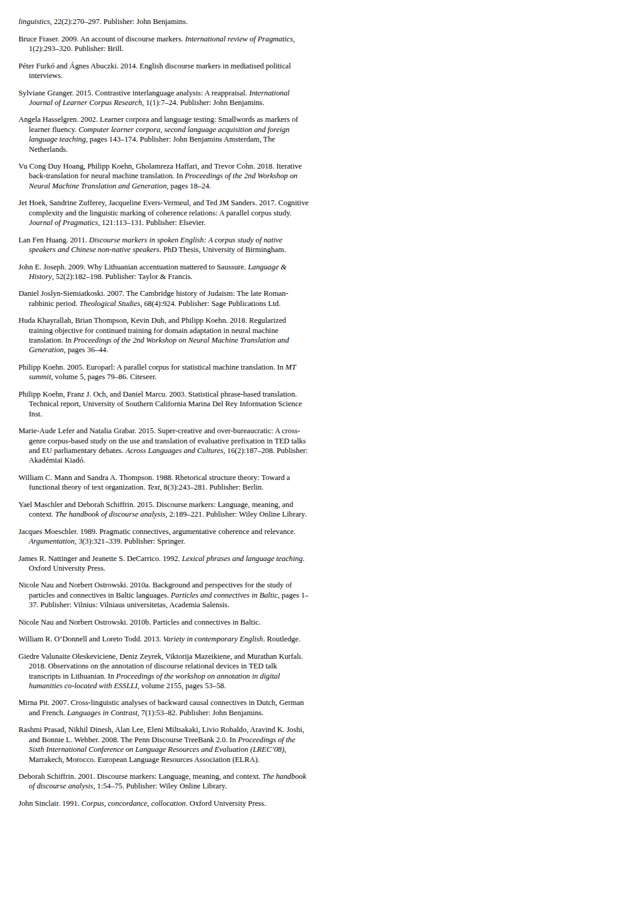linguistics, 22(2):270–297. Publisher: John Benjamins.
Bruce Fraser. 2009. An account of discourse markers. International review of Pragmatics, 1(2):293–320. Publisher: Brill.
Péter Furkó and Ágnes Abuczki. 2014. English discourse markers in mediatised political interviews.
Sylviane Granger. 2015. Contrastive interlanguage analysis: A reappraisal. International Journal of Learner Corpus Research, 1(1):7–24. Publisher: John Benjamins.
Angela Hasselgren. 2002. Learner corpora and language testing: Smallwords as markers of learner fluency. Computer learner corpora, second language acquisition and foreign language teaching, pages 143–174. Publisher: John Benjamins Amsterdam, The Netherlands.
Vu Cong Duy Hoang, Philipp Koehn, Gholamreza Haffari, and Trevor Cohn. 2018. Iterative back-translation for neural machine translation. In Proceedings of the 2nd Workshop on Neural Machine Translation and Generation, pages 18–24.
Jet Hoek, Sandrine Zufferey, Jacqueline Evers-Vermeul, and Ted JM Sanders. 2017. Cognitive complexity and the linguistic marking of coherence relations: A parallel corpus study. Journal of Pragmatics, 121:113–131. Publisher: Elsevier.
Lan Fen Huang. 2011. Discourse markers in spoken English: A corpus study of native speakers and Chinese non-native speakers. PhD Thesis, University of Birmingham.
John E. Joseph. 2009. Why Lithuanian accentuation mattered to Saussure. Language & History, 52(2):182–198. Publisher: Taylor & Francis.
Daniel Joslyn-Siemiatkoski. 2007. The Cambridge history of Judaism: The late Roman-rabbinic period. Theological Studies, 68(4):924. Publisher: Sage Publications Ltd.
Huda Khayrallah, Brian Thompson, Kevin Duh, and Philipp Koehn. 2018. Regularized training objective for continued training for domain adaptation in neural machine translation. In Proceedings of the 2nd Workshop on Neural Machine Translation and Generation, pages 36–44.
Philipp Koehn. 2005. Europarl: A parallel corpus for statistical machine translation. In MT summit, volume 5, pages 79–86. Citeseer.
Philipp Koehn, Franz J. Och, and Daniel Marcu. 2003. Statistical phrase-based translation. Technical report, University of Southern California Marina Del Rey Information Science Inst.
Marie-Aude Lefer and Natalia Grabar. 2015. Super-creative and over-bureaucratic: A cross-genre corpus-based study on the use and translation of evaluative prefixation in TED talks and EU parliamentary debates. Across Languages and Cultures, 16(2):187–208. Publisher: Akadémiai Kiadó.
William C. Mann and Sandra A. Thompson. 1988. Rhetorical structure theory: Toward a functional theory of text organization. Text, 8(3):243–281. Publisher: Berlin.
Yael Maschler and Deborah Schiffrin. 2015. Discourse markers: Language, meaning, and context. The handbook of discourse analysis, 2:189–221. Publisher: Wiley Online Library.
Jacques Moeschler. 1989. Pragmatic connectives, argumentative coherence and relevance. Argumentation, 3(3):321–339. Publisher: Springer.
James R. Nattinger and Jeanette S. DeCarrico. 1992. Lexical phrases and language teaching. Oxford University Press.
Nicole Nau and Norbert Ostrowski. 2010a. Background and perspectives for the study of particles and connectives in Baltic languages. Particles and connectives in Baltic, pages 1–37. Publisher: Vilnius: Vilniaus universitetas, Academia Salensis.
Nicole Nau and Norbert Ostrowski. 2010b. Particles and connectives in Baltic.
William R. O’Donnell and Loreto Todd. 2013. Variety in contemporary English. Routledge.
Giedre Valunaite Oleskeviciene, Deniz Zeyrek, Viktorija Mazeikiene, and Murathan Kurfalı. 2018. Observations on the annotation of discourse relational devices in TED talk transcripts in Lithuanian. In Proceedings of the workshop on annotation in digital humanities co-located with ESSLLI, volume 2155, pages 53–58.
Mirna Pit. 2007. Cross-linguistic analyses of backward causal connectives in Dutch, German and French. Languages in Contrast, 7(1):53–82. Publisher: John Benjamins.
Rashmi Prasad, Nikhil Dinesh, Alan Lee, Eleni Miltsakaki, Livio Robaldo, Aravind K. Joshi, and Bonnie L. Webber. 2008. The Penn Discourse TreeBank 2.0. In Proceedings of the Sixth International Conference on Language Resources and Evaluation (LREC’08), Marrakech, Morocco. European Language Resources Association (ELRA).
Deborah Schiffrin. 2001. Discourse markers: Language, meaning, and context. The handbook of discourse analysis, 1:54–75. Publisher: Wiley Online Library.
John Sinclair. 1991. Corpus, concordance, collocation. Oxford University Press.